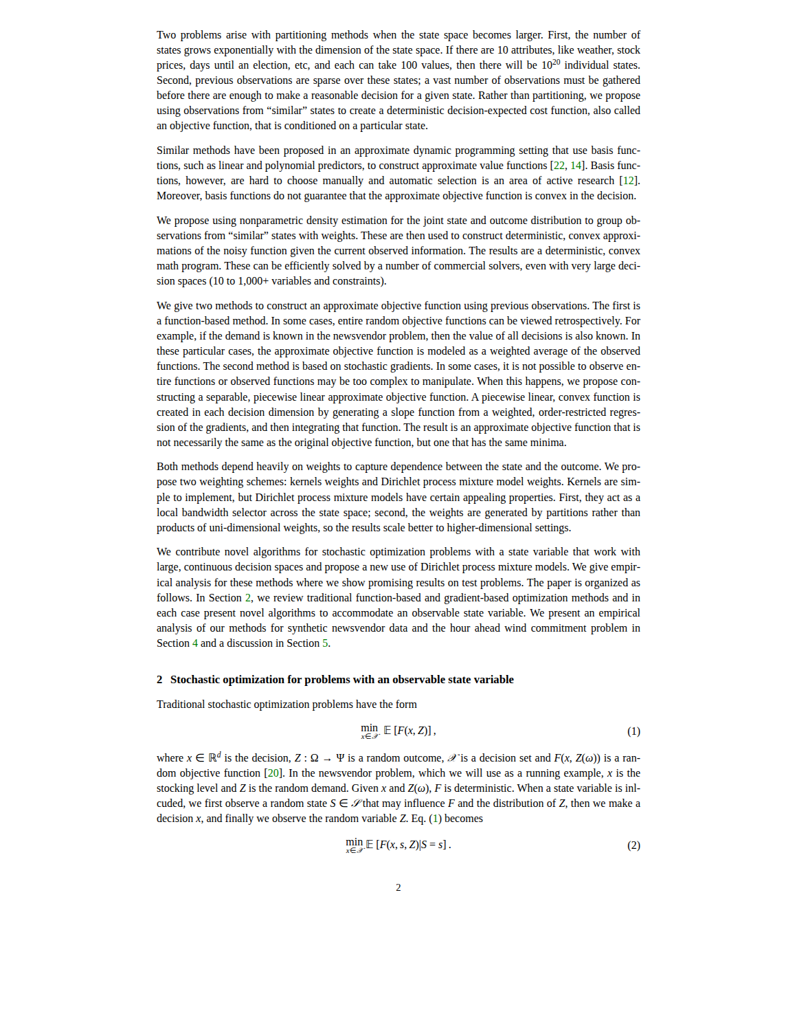Two problems arise with partitioning methods when the state space becomes larger. First, the number of states grows exponentially with the dimension of the state space. If there are 10 attributes, like weather, stock prices, days until an election, etc, and each can take 100 values, then there will be 1020 individual states. Second, previous observations are sparse over these states; a vast number of observations must be gathered before there are enough to make a reasonable decision for a given state. Rather than partitioning, we propose using observations from “similar” states to create a deterministic decision-expected cost function, also called an objective function, that is conditioned on a particular state.
Similar methods have been proposed in an approximate dynamic programming setting that use basis functions, such as linear and polynomial predictors, to construct approximate value functions [22, 14]. Basis functions, however, are hard to choose manually and automatic selection is an area of active research [12]. Moreover, basis functions do not guarantee that the approximate objective function is convex in the decision.
We propose using nonparametric density estimation for the joint state and outcome distribution to group observations from “similar” states with weights. These are then used to construct deterministic, convex approximations of the noisy function given the current observed information. The results are a deterministic, convex math program. These can be efficiently solved by a number of commercial solvers, even with very large decision spaces (10 to 1,000+ variables and constraints).
We give two methods to construct an approximate objective function using previous observations. The first is a function-based method. In some cases, entire random objective functions can be viewed retrospectively. For example, if the demand is known in the newsvendor problem, then the value of all decisions is also known. In these particular cases, the approximate objective function is modeled as a weighted average of the observed functions. The second method is based on stochastic gradients. In some cases, it is not possible to observe entire functions or observed functions may be too complex to manipulate. When this happens, we propose constructing a separable, piecewise linear approximate objective function. A piecewise linear, convex function is created in each decision dimension by generating a slope function from a weighted, order-restricted regression of the gradients, and then integrating that function. The result is an approximate objective function that is not necessarily the same as the original objective function, but one that has the same minima.
Both methods depend heavily on weights to capture dependence between the state and the outcome. We propose two weighting schemes: kernels weights and Dirichlet process mixture model weights. Kernels are simple to implement, but Dirichlet process mixture models have certain appealing properties. First, they act as a local bandwidth selector across the state space; second, the weights are generated by partitions rather than products of uni-dimensional weights, so the results scale better to higher-dimensional settings.
We contribute novel algorithms for stochastic optimization problems with a state variable that work with large, continuous decision spaces and propose a new use of Dirichlet process mixture models. We give empirical analysis for these methods where we show promising results on test problems. The paper is organized as follows. In Section 2, we review traditional function-based and gradient-based optimization methods and in each case present novel algorithms to accommodate an observable state variable. We present an empirical analysis of our methods for synthetic newsvendor data and the hour ahead wind commitment problem in Section 4 and a discussion in Section 5.
2 Stochastic optimization for problems with an observable state variable
Traditional stochastic optimization problems have the form
min x∈𝒳 𝔼 [F(x, Z)] , (1)
where x ∈ ℝd is the decision, Z : Ω → Ψ is a random outcome, 𝒳 is a decision set and F(x, Z(ω)) is a random objective function [20]. In the newsvendor problem, which we will use as a running example, x is the stocking level and Z is the random demand. Given x and Z(ω), F is deterministic. When a state variable is inlcuded, we first observe a random state S ∈ 𝒮 that may influence F and the distribution of Z, then we make a decision x, and finally we observe the random variable Z. Eq. (1) becomes
min x∈𝒳 𝔼 [F(x, s, Z)|S = s] . (2)
2